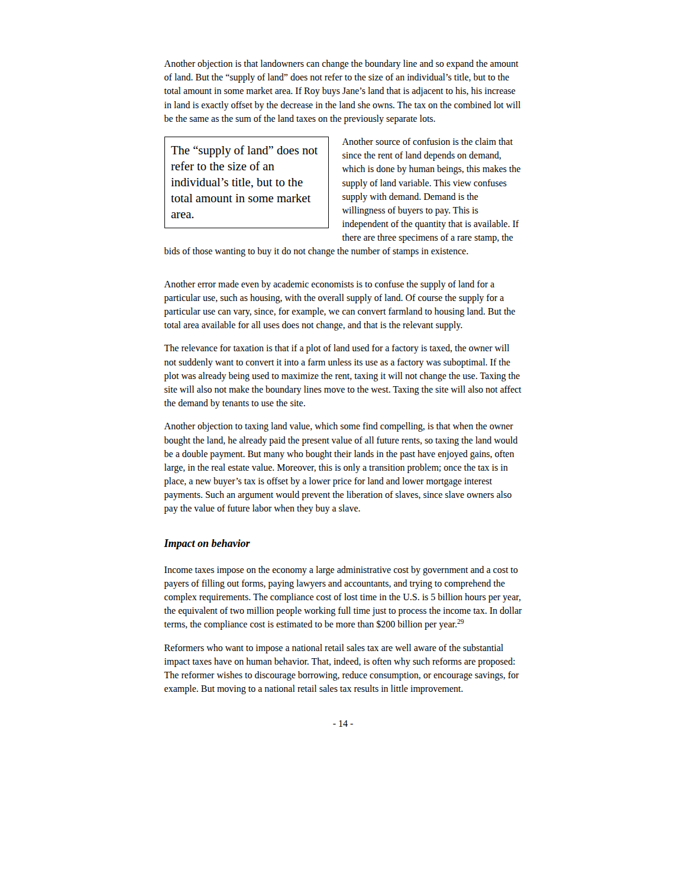Another objection is that landowners can change the boundary line and so expand the amount of land. But the “supply of land” does not refer to the size of an individual’s title, but to the total amount in some market area. If Roy buys Jane’s land that is adjacent to his, his increase in land is exactly offset by the decrease in the land she owns. The tax on the combined lot will be the same as the sum of the land taxes on the previously separate lots.
The “supply of land” does not refer to the size of an individual’s title, but to the total amount in some market area.
Another source of confusion is the claim that since the rent of land depends on demand, which is done by human beings, this makes the supply of land variable. This view confuses supply with demand. Demand is the willingness of buyers to pay. This is independent of the quantity that is available. If there are three specimens of a rare stamp, the bids of those wanting to buy it do not change the number of stamps in existence.
Another error made even by academic economists is to confuse the supply of land for a particular use, such as housing, with the overall supply of land. Of course the supply for a particular use can vary, since, for example, we can convert farmland to housing land. But the total area available for all uses does not change, and that is the relevant supply.
The relevance for taxation is that if a plot of land used for a factory is taxed, the owner will not suddenly want to convert it into a farm unless its use as a factory was suboptimal. If the plot was already being used to maximize the rent, taxing it will not change the use. Taxing the site will also not make the boundary lines move to the west. Taxing the site will also not affect the demand by tenants to use the site.
Another objection to taxing land value, which some find compelling, is that when the owner bought the land, he already paid the present value of all future rents, so taxing the land would be a double payment. But many who bought their lands in the past have enjoyed gains, often large, in the real estate value. Moreover, this is only a transition problem; once the tax is in place, a new buyer’s tax is offset by a lower price for land and lower mortgage interest payments. Such an argument would prevent the liberation of slaves, since slave owners also pay the value of future labor when they buy a slave.
Impact on behavior
Income taxes impose on the economy a large administrative cost by government and a cost to payers of filling out forms, paying lawyers and accountants, and trying to comprehend the complex requirements. The compliance cost of lost time in the U.S. is 5 billion hours per year, the equivalent of two million people working full time just to process the income tax. In dollar terms, the compliance cost is estimated to be more than $200 billion per year.29
Reformers who want to impose a national retail sales tax are well aware of the substantial impact taxes have on human behavior. That, indeed, is often why such reforms are proposed: The reformer wishes to discourage borrowing, reduce consumption, or encourage savings, for example. But moving to a national retail sales tax results in little improvement.
- 14 -